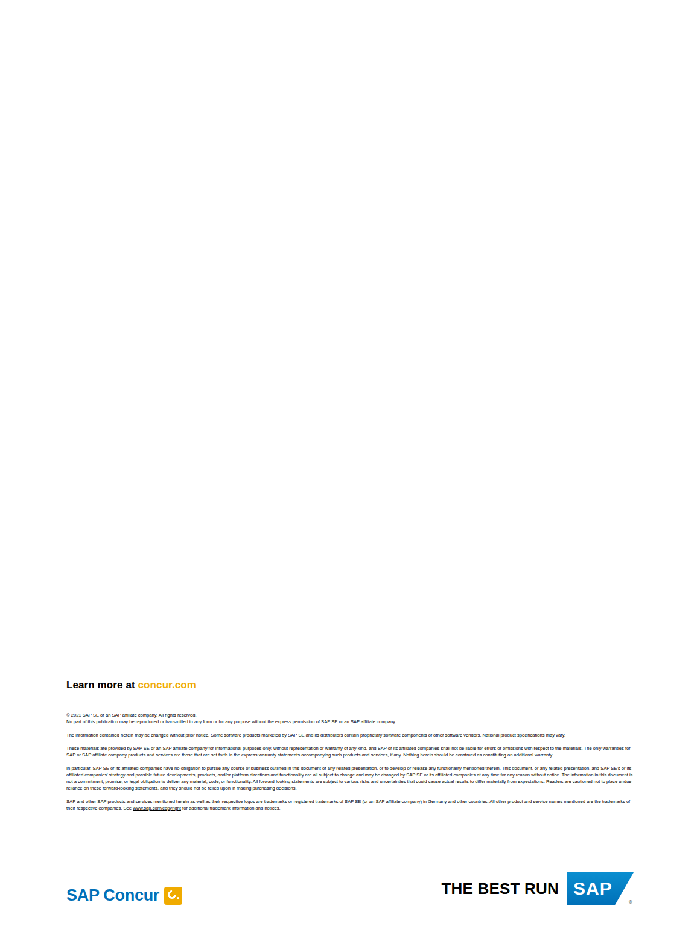Learn more at concur.com
© 2021 SAP SE or an SAP affiliate company. All rights reserved.
No part of this publication may be reproduced or transmitted in any form or for any purpose without the express permission of SAP SE or an SAP affiliate company.
The information contained herein may be changed without prior notice. Some software products marketed by SAP SE and its distributors contain proprietary software components of other software vendors. National product specifications may vary.
These materials are provided by SAP SE or an SAP affiliate company for informational purposes only, without representation or warranty of any kind, and SAP or its affiliated companies shall not be liable for errors or omissions with respect to the materials. The only warranties for SAP or SAP affiliate company products and services are those that are set forth in the express warranty statements accompanying such products and services, if any. Nothing herein should be construed as constituting an additional warranty.
In particular, SAP SE or its affiliated companies have no obligation to pursue any course of business outlined in this document or any related presentation, or to develop or release any functionality mentioned therein. This document, or any related presentation, and SAP SE's or its affiliated companies' strategy and possible future developments, products, and/or platform directions and functionality are all subject to change and may be changed by SAP SE or its affiliated companies at any time for any reason without notice. The information in this document is not a commitment, promise, or legal obligation to deliver any material, code, or functionality. All forward-looking statements are subject to various risks and uncertainties that could cause actual results to differ materially from expectations. Readers are cautioned not to place undue reliance on these forward-looking statements, and they should not be relied upon in making purchasing decisions.
SAP and other SAP products and services mentioned herein as well as their respective logos are trademarks or registered trademarks of SAP SE (or an SAP affiliate company) in Germany and other countries. All other product and service names mentioned are the trademarks of their respective companies. See www.sap.com/copyright for additional trademark information and notices.
SAP Concur
THE BEST RUN SAP ®